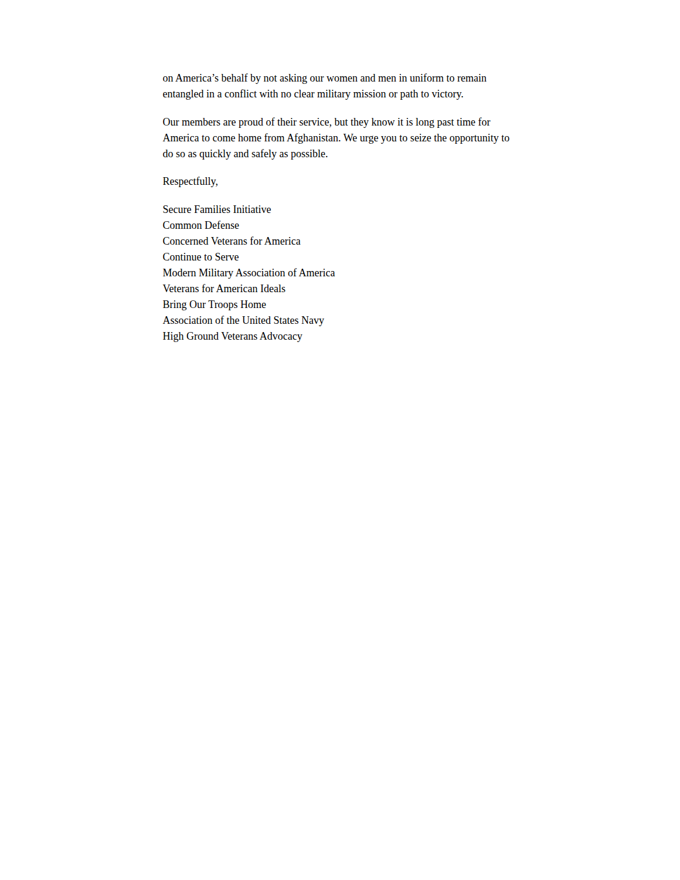on America’s behalf by not asking our women and men in uniform to remain entangled in a conflict with no clear military mission or path to victory.
Our members are proud of their service, but they know it is long past time for America to come home from Afghanistan. We urge you to seize the opportunity to do so as quickly and safely as possible.
Respectfully,
Secure Families Initiative
Common Defense
Concerned Veterans for America
Continue to Serve
Modern Military Association of America
Veterans for American Ideals
Bring Our Troops Home
Association of the United States Navy
High Ground Veterans Advocacy